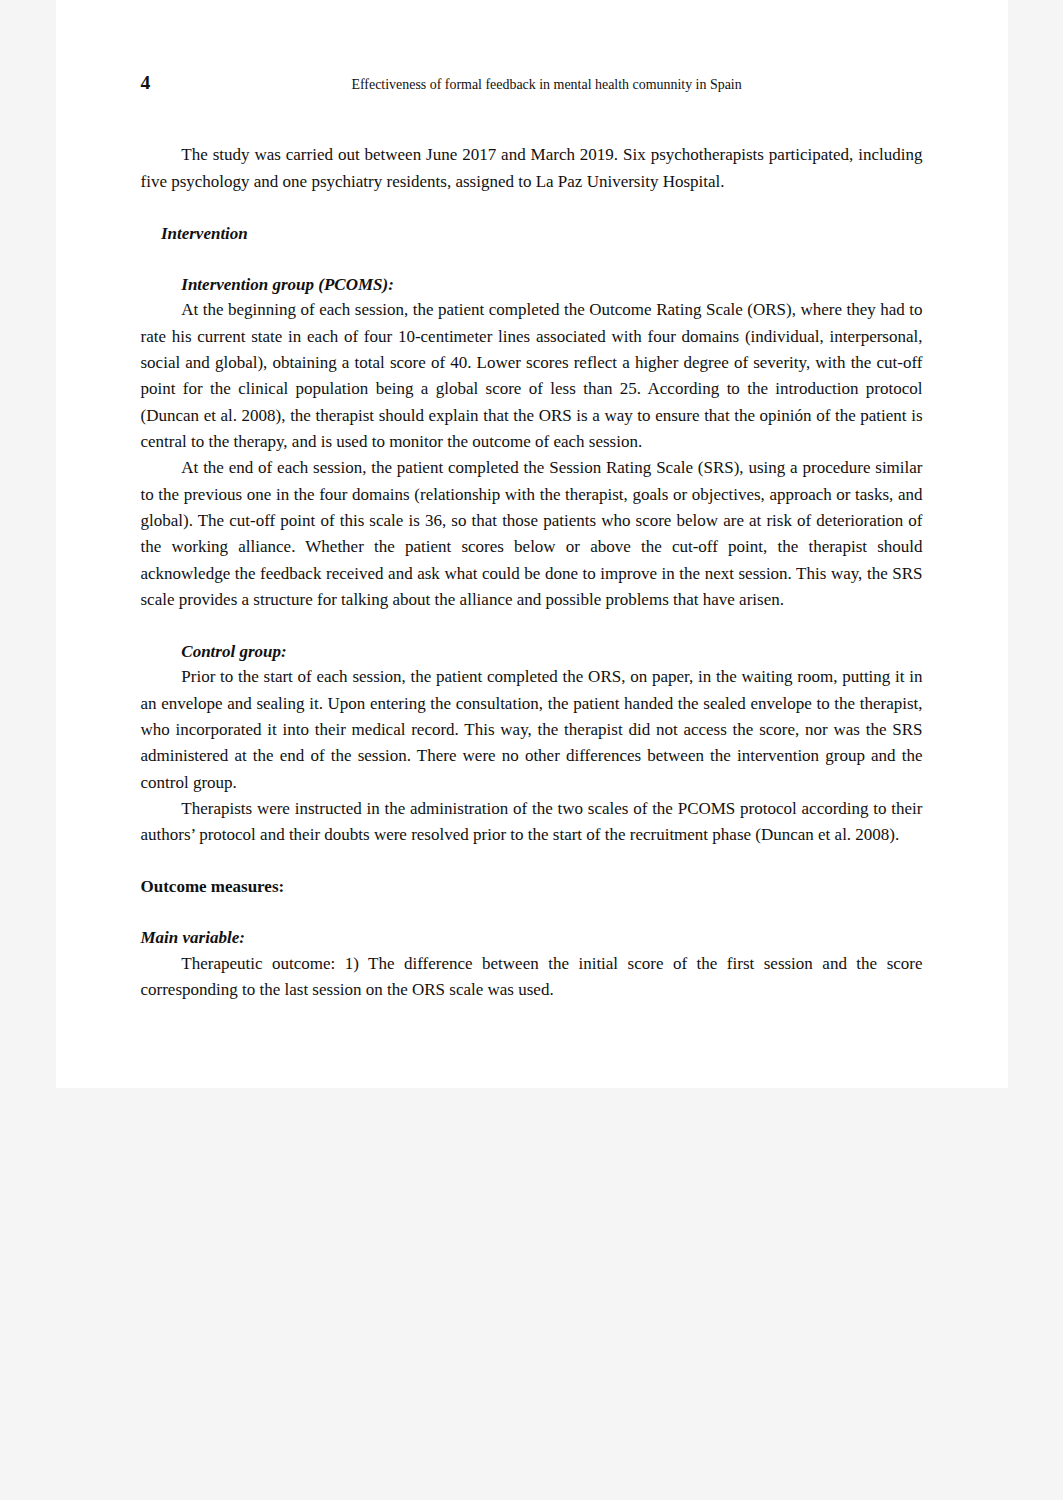4
Effectiveness of formal feedback in mental health comunnity in Spain
The study was carried out between June 2017 and March 2019. Six psychotherapists participated, including five psychology and one psychiatry residents, assigned to La Paz University Hospital.
Intervention
Intervention group (PCOMS):
At the beginning of each session, the patient completed the Outcome Rating Scale (ORS), where they had to rate his current state in each of four 10-centimeter lines associated with four domains (individual, interpersonal, social and global), obtaining a total score of 40. Lower scores reflect a higher degree of severity, with the cut-off point for the clinical population being a global score of less than 25. According to the introduction protocol (Duncan et al. 2008), the therapist should explain that the ORS is a way to ensure that the opinión of the patient is central to the therapy, and is used to monitor the outcome of each session.
At the end of each session, the patient completed the Session Rating Scale (SRS), using a procedure similar to the previous one in the four domains (relationship with the therapist, goals or objectives, approach or tasks, and global). The cut-off point of this scale is 36, so that those patients who score below are at risk of deterioration of the working alliance. Whether the patient scores below or above the cut-off point, the therapist should acknowledge the feedback received and ask what could be done to improve in the next session. This way, the SRS scale provides a structure for talking about the alliance and possible problems that have arisen.
Control group:
Prior to the start of each session, the patient completed the ORS, on paper, in the waiting room, putting it in an envelope and sealing it. Upon entering the consultation, the patient handed the sealed envelope to the therapist, who incorporated it into their medical record. This way, the therapist did not access the score, nor was the SRS administered at the end of the session. There were no other differences between the intervention group and the control group.
Therapists were instructed in the administration of the two scales of the PCOMS protocol according to their authors’ protocol and their doubts were resolved prior to the start of the recruitment phase (Duncan et al. 2008).
Outcome measures:
Main variable:
Therapeutic outcome: 1) The difference between the initial score of the first session and the score corresponding to the last session on the ORS scale was used.